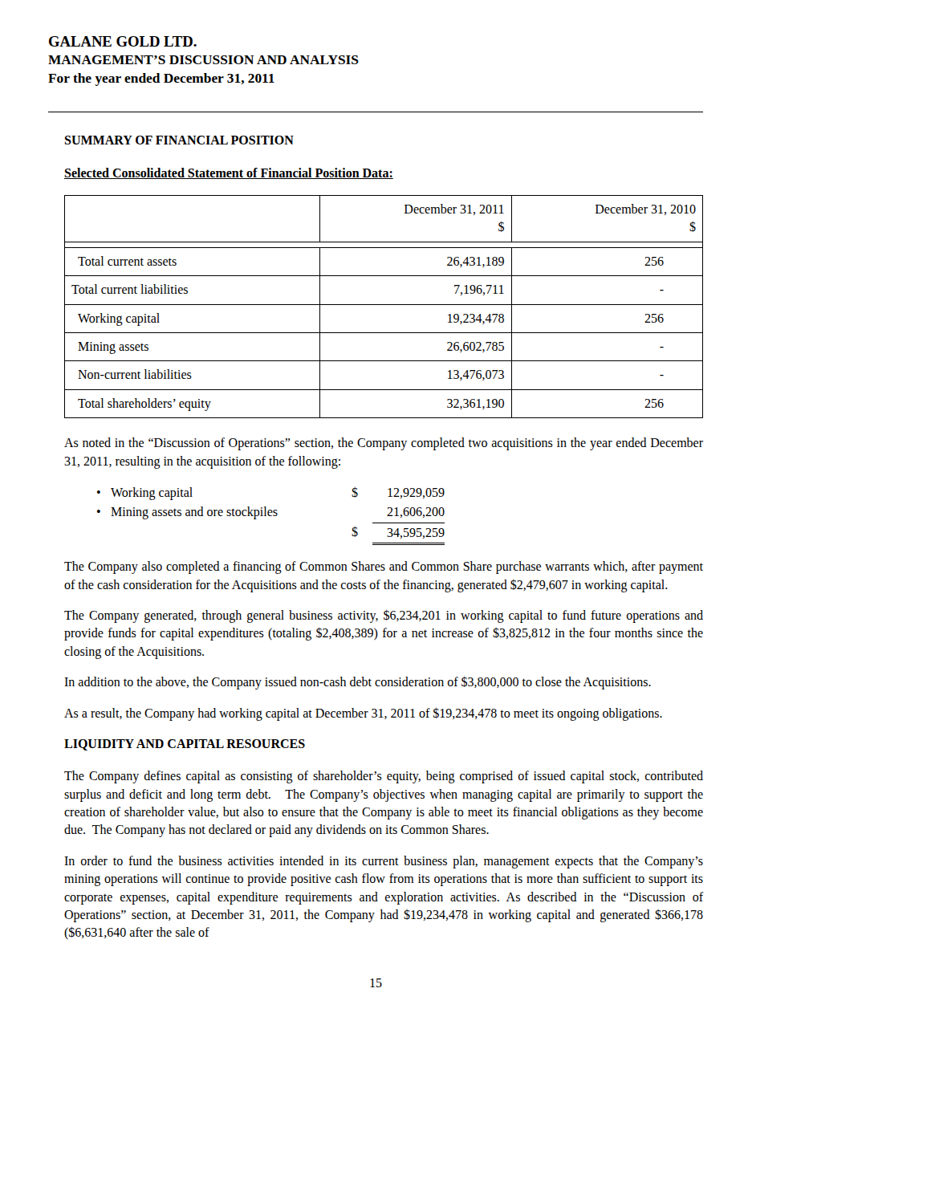GALANE GOLD LTD.
MANAGEMENT’S DISCUSSION AND ANALYSIS
For the year ended December 31, 2011
SUMMARY OF FINANCIAL POSITION
Selected Consolidated Statement of Financial Position Data:
| | December 31, 2011 $ | December 31, 2010 $ |
| Total current assets | 26,431,189 | 256 |
| Total current liabilities | 7,196,711 | - |
| Working capital | 19,234,478 | 256 |
| Mining assets | 26,602,785 | - |
| Non-current liabilities | 13,476,073 | - |
| Total shareholders’ equity | 32,361,190 | 256 |
As noted in the “Discussion of Operations” section, the Company completed two acquisitions in the year ended December 31, 2011, resulting in the acquisition of the following:
| • | Working capital | $ | 12,929,059 |
| • | Mining assets and ore stockpiles | | 21,606,200 |
| | | $ | 34,595,259 |
The Company also completed a financing of Common Shares and Common Share purchase warrants which, after payment of the cash consideration for the Acquisitions and the costs of the financing, generated $2,479,607 in working capital.
The Company generated, through general business activity, $6,234,201 in working capital to fund future operations and provide funds for capital expenditures (totaling $2,408,389) for a net increase of $3,825,812 in the four months since the closing of the Acquisitions.
In addition to the above, the Company issued non-cash debt consideration of $3,800,000 to close the Acquisitions.
As a result, the Company had working capital at December 31, 2011 of $19,234,478 to meet its ongoing obligations.
LIQUIDITY AND CAPITAL RESOURCES
The Company defines capital as consisting of shareholder’s equity, being comprised of issued capital stock, contributed surplus and deficit and long term debt. The Company’s objectives when managing capital are primarily to support the creation of shareholder value, but also to ensure that the Company is able to meet its financial obligations as they become due. The Company has not declared or paid any dividends on its Common Shares.
In order to fund the business activities intended in its current business plan, management expects that the Company’s mining operations will continue to provide positive cash flow from its operations that is more than sufficient to support its corporate expenses, capital expenditure requirements and exploration activities. As described in the “Discussion of Operations” section, at December 31, 2011, the Company had $19,234,478 in working capital and generated $366,178 ($6,631,640 after the sale of
15